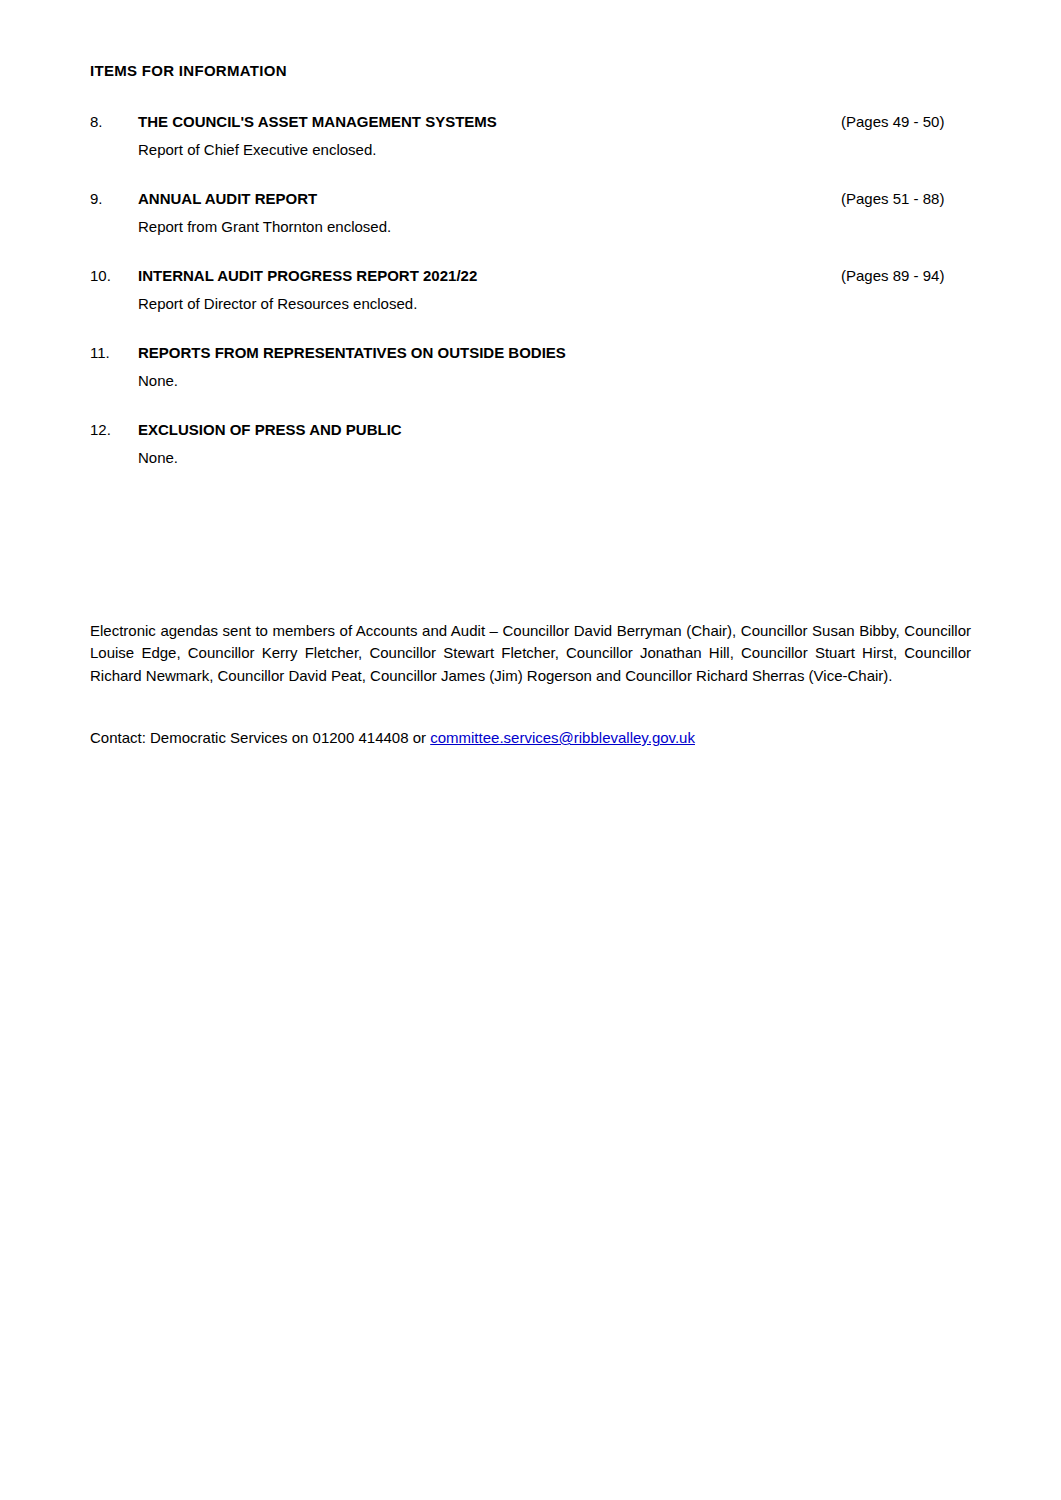ITEMS FOR INFORMATION
8.
The Council's Asset Management Systems
(Pages 49 - 50)
Report of Chief Executive enclosed.
9.
Annual Audit Report
(Pages 51 - 88)
Report from Grant Thornton enclosed.
10.
Internal Audit Progress Report 2021/22
(Pages 89 - 94)
Report of Director of Resources enclosed.
11.
Reports from Representatives on Outside Bodies
None.
12.
Exclusion of Press and Public
None.
Electronic agendas sent to members of Accounts and Audit – Councillor David Berryman (Chair), Councillor Susan Bibby, Councillor Louise Edge, Councillor Kerry Fletcher, Councillor Stewart Fletcher, Councillor Jonathan Hill, Councillor Stuart Hirst, Councillor Richard Newmark, Councillor David Peat, Councillor James (Jim) Rogerson and Councillor Richard Sherras (Vice-Chair).
Contact: Democratic Services on 01200 414408 or committee.services@ribblevalley.gov.uk